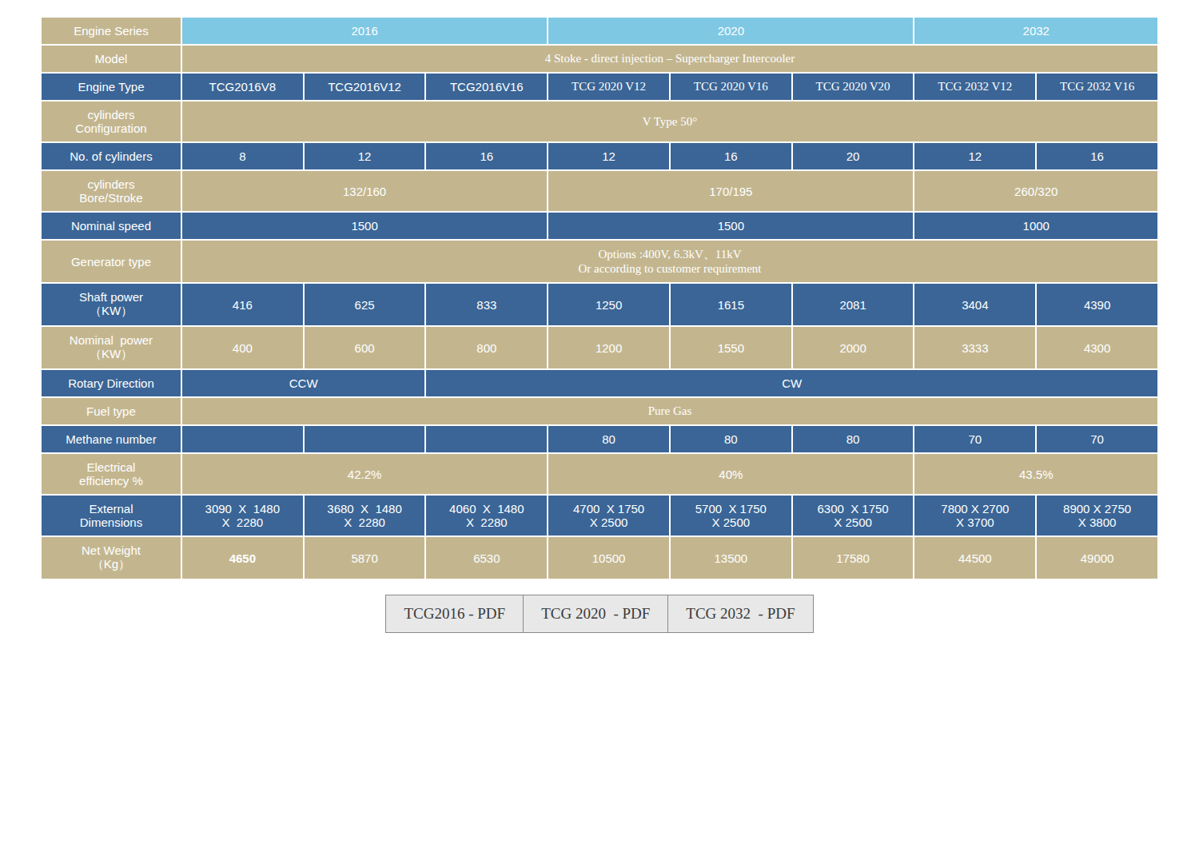| Engine Series | 2016 | 2020 | 2032 |
| Model | 4 Stoke - direct injection – Supercharger Intercooler |
| Engine Type | TCG2016V8 | TCG2016V12 | TCG2016V16 | TCG 2020 V12 | TCG 2020 V16 | TCG 2020 V20 | TCG 2032 V12 | TCG 2032 V16 |
| cylinders Configuration | V Type 50° |
| No. of cylinders | 8 | 12 | 16 | 12 | 16 | 20 | 12 | 16 |
| cylinders Bore/Stroke | 132/160 | 170/195 | 260/320 |
| Nominal speed | 1500 | 1500 | 1000 |
| Generator type | Options :400V, 6.3kV、11kV Or according to customer requirement |
| Shaft power （KW） | 416 | 625 | 833 | 1250 | 1615 | 2081 | 3404 | 4390 |
| Nominal power （KW） | 400 | 600 | 800 | 1200 | 1550 | 2000 | 3333 | 4300 |
| Rotary Direction | CCW | CW |
| Fuel type | Pure Gas |
| Methane number | | | | 80 | 80 | 80 | 70 | 70 |
| Electrical efficiency % | 42.2% | 40% | 43.5% |
| External Dimensions | 3090 X 1480 X 2280 | 3680 X 1480 X 2280 | 4060 X 1480 X 2280 | 4700 X 1750 X 2500 | 5700 X 1750 X 2500 | 6300 X 1750 X 2500 | 7800 X 2700 X 3700 | 8900 X 2750 X 3800 |
| Net Weight （Kg） | 4650 | 5870 | 6530 | 10500 | 13500 | 17580 | 44500 | 49000 |
TCG2016 - PDF
TCG 2020 - PDF
TCG 2032 - PDF